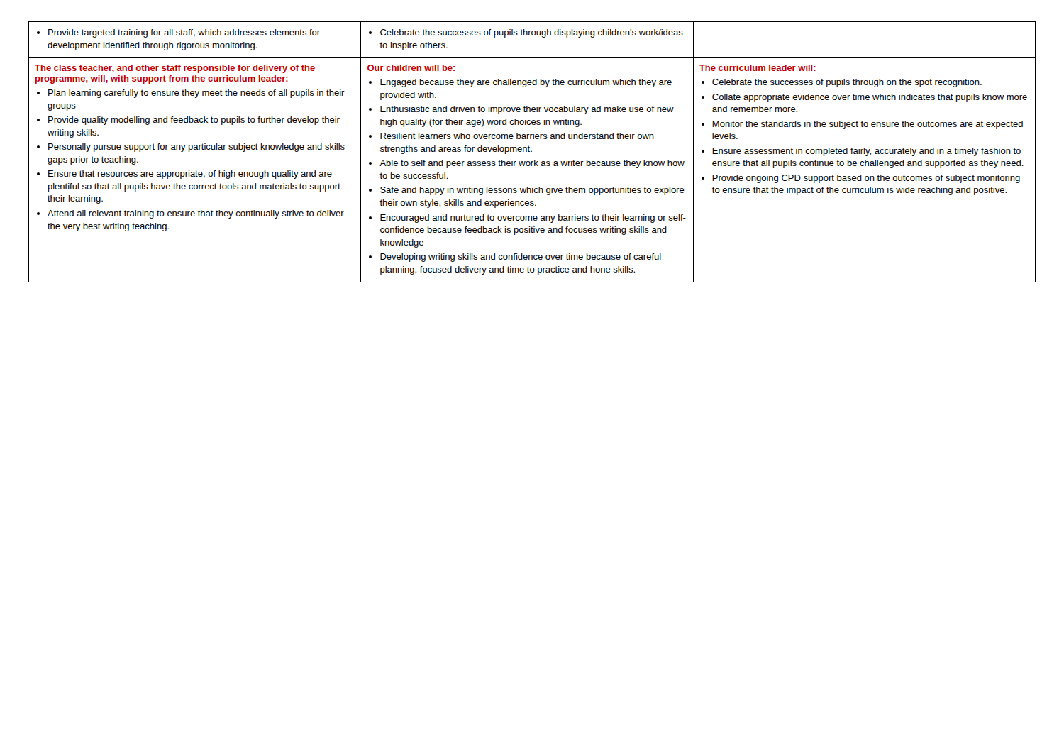| Provide targeted training for all staff, which addresses elements for development identified through rigorous monitoring. | Celebrate the successes of pupils through displaying children's work/ideas to inspire others. | |
| The class teacher, and other staff responsible for delivery of the programme, will, with support from the curriculum leader: Plan learning carefully to ensure they meet the needs of all pupils in their groups Provide quality modelling and feedback to pupils to further develop their writing skills. Personally pursue support for any particular subject knowledge and skills gaps prior to teaching. Ensure that resources are appropriate, of high enough quality and are plentiful so that all pupils have the correct tools and materials to support their learning. Attend all relevant training to ensure that they continually strive to deliver the very best writing teaching. | Our children will be: Engaged because they are challenged by the curriculum which they are provided with. Enthusiastic and driven to improve their vocabulary ad make use of new high quality (for their age) word choices in writing. Resilient learners who overcome barriers and understand their own strengths and areas for development. Able to self and peer assess their work as a writer because they know how to be successful. Safe and happy in writing lessons which give them opportunities to explore their own style, skills and experiences. Encouraged and nurtured to overcome any barriers to their learning or self-confidence because feedback is positive and focuses writing skills and knowledge Developing writing skills and confidence over time because of careful planning, focused delivery and time to practice and hone skills. | The curriculum leader will: Celebrate the successes of pupils through on the spot recognition. Collate appropriate evidence over time which indicates that pupils know more and remember more. Monitor the standards in the subject to ensure the outcomes are at expected levels. Ensure assessment in completed fairly, accurately and in a timely fashion to ensure that all pupils continue to be challenged and supported as they need. Provide ongoing CPD support based on the outcomes of subject monitoring to ensure that the impact of the curriculum is wide reaching and positive. |